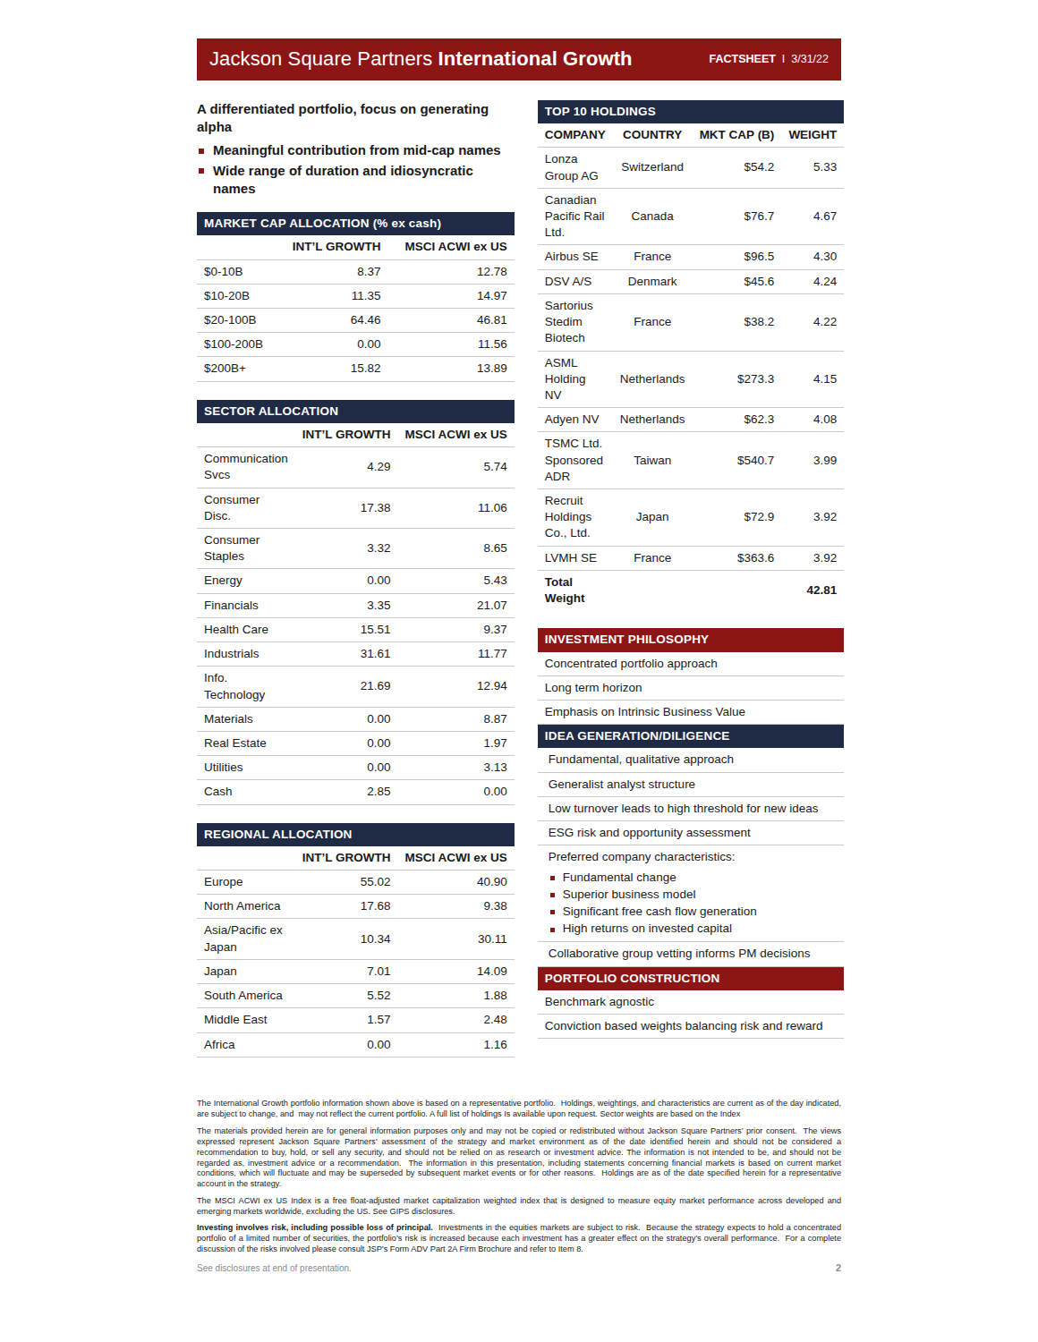Jackson Square Partners International Growth
FACTSHEET I 3/31/22
A differentiated portfolio, focus on generating alpha
Meaningful contribution from mid-cap names
Wide range of duration and idiosyncratic names
MARKET CAP ALLOCATION (% ex cash)
| | INT’L GROWTH | MSCI ACWI ex US |
| --- | --- | --- |
| $0-10B | 8.37 | 12.78 |
| $10-20B | 11.35 | 14.97 |
| $20-100B | 64.46 | 46.81 |
| $100-200B | 0.00 | 11.56 |
| $200B+ | 15.82 | 13.89 |
SECTOR ALLOCATION
| | INT’L GROWTH | MSCI ACWI ex US |
| --- | --- | --- |
| Communication Svcs | 4.29 | 5.74 |
| Consumer Disc. | 17.38 | 11.06 |
| Consumer Staples | 3.32 | 8.65 |
| Energy | 0.00 | 5.43 |
| Financials | 3.35 | 21.07 |
| Health Care | 15.51 | 9.37 |
| Industrials | 31.61 | 11.77 |
| Info. Technology | 21.69 | 12.94 |
| Materials | 0.00 | 8.87 |
| Real Estate | 0.00 | 1.97 |
| Utilities | 0.00 | 3.13 |
| Cash | 2.85 | 0.00 |
REGIONAL ALLOCATION
| | INT’L GROWTH | MSCI ACWI ex US |
| --- | --- | --- |
| Europe | 55.02 | 40.90 |
| North America | 17.68 | 9.38 |
| Asia/Pacific ex Japan | 10.34 | 30.11 |
| Japan | 7.01 | 14.09 |
| South America | 5.52 | 1.88 |
| Middle East | 1.57 | 2.48 |
| Africa | 0.00 | 1.16 |
TOP 10 HOLDINGS
| COMPANY | COUNTRY | MKT CAP (B) | WEIGHT |
| --- | --- | --- | --- |
| Lonza Group AG | Switzerland | $54.2 | 5.33 |
| Canadian Pacific Rail Ltd. | Canada | $76.7 | 4.67 |
| Airbus SE | France | $96.5 | 4.30 |
| DSV A/S | Denmark | $45.6 | 4.24 |
| Sartorius Stedim Biotech | France | $38.2 | 4.22 |
| ASML Holding NV | Netherlands | $273.3 | 4.15 |
| Adyen NV | Netherlands | $62.3 | 4.08 |
| TSMC Ltd. Sponsored ADR | Taiwan | $540.7 | 3.99 |
| Recruit Holdings Co., Ltd. | Japan | $72.9 | 3.92 |
| LVMH SE | France | $363.6 | 3.92 |
| Total Weight | | | 42.81 |
INVESTMENT PHILOSOPHY
| Concentrated portfolio approach |
| Long term horizon |
| Emphasis on Intrinsic Business Value |
IDEA GENERATION/DILIGENCE
| Fundamental, qualitative approach |
| Generalist analyst structure |
| Low turnover leads to high threshold for new ideas |
| ESG risk and opportunity assessment |
| Preferred company characteristics: Fundamental change Superior business model Significant free cash flow generation High returns on invested capital |
| Collaborative group vetting informs PM decisions |
PORTFOLIO CONSTRUCTION
| Benchmark agnostic |
| Conviction based weights balancing risk and reward |
The International Growth portfolio information shown above is based on a representative portfolio. Holdings, weightings, and characteristics are current as of the day indicated, are subject to change, and may not reflect the current portfolio. A full list of holdings Is available upon request. Sector weights are based on the Index
The materials provided herein are for general information purposes only and may not be copied or redistributed without Jackson Square Partners’ prior consent. The views expressed represent Jackson Square Partners’ assessment of the strategy and market environment as of the date identified herein and should not be considered a recommendation to buy, hold, or sell any security, and should not be relied on as research or investment advice. The information is not intended to be, and should not be regarded as, investment advice or a recommendation. The information in this presentation, including statements concerning financial markets is based on current market conditions, which will fluctuate and may be superseded by subsequent market events or for other reasons. Holdings are as of the date specified herein for a representative account in the strategy.
The MSCI ACWI ex US Index is a free float-adjusted market capitalization weighted index that is designed to measure equity market performance across developed and emerging markets worldwide, excluding the US. See GIPS disclosures.
Investing involves risk, including possible loss of principal. Investments in the equities markets are subject to risk. Because the strategy expects to hold a concentrated portfolio of a limited number of securities, the portfolio’s risk is increased because each investment has a greater effect on the strategy’s overall performance. For a complete discussion of the risks involved please consult JSP’s Form ADV Part 2A Firm Brochure and refer to Item 8.
See disclosures at end of presentation.
2